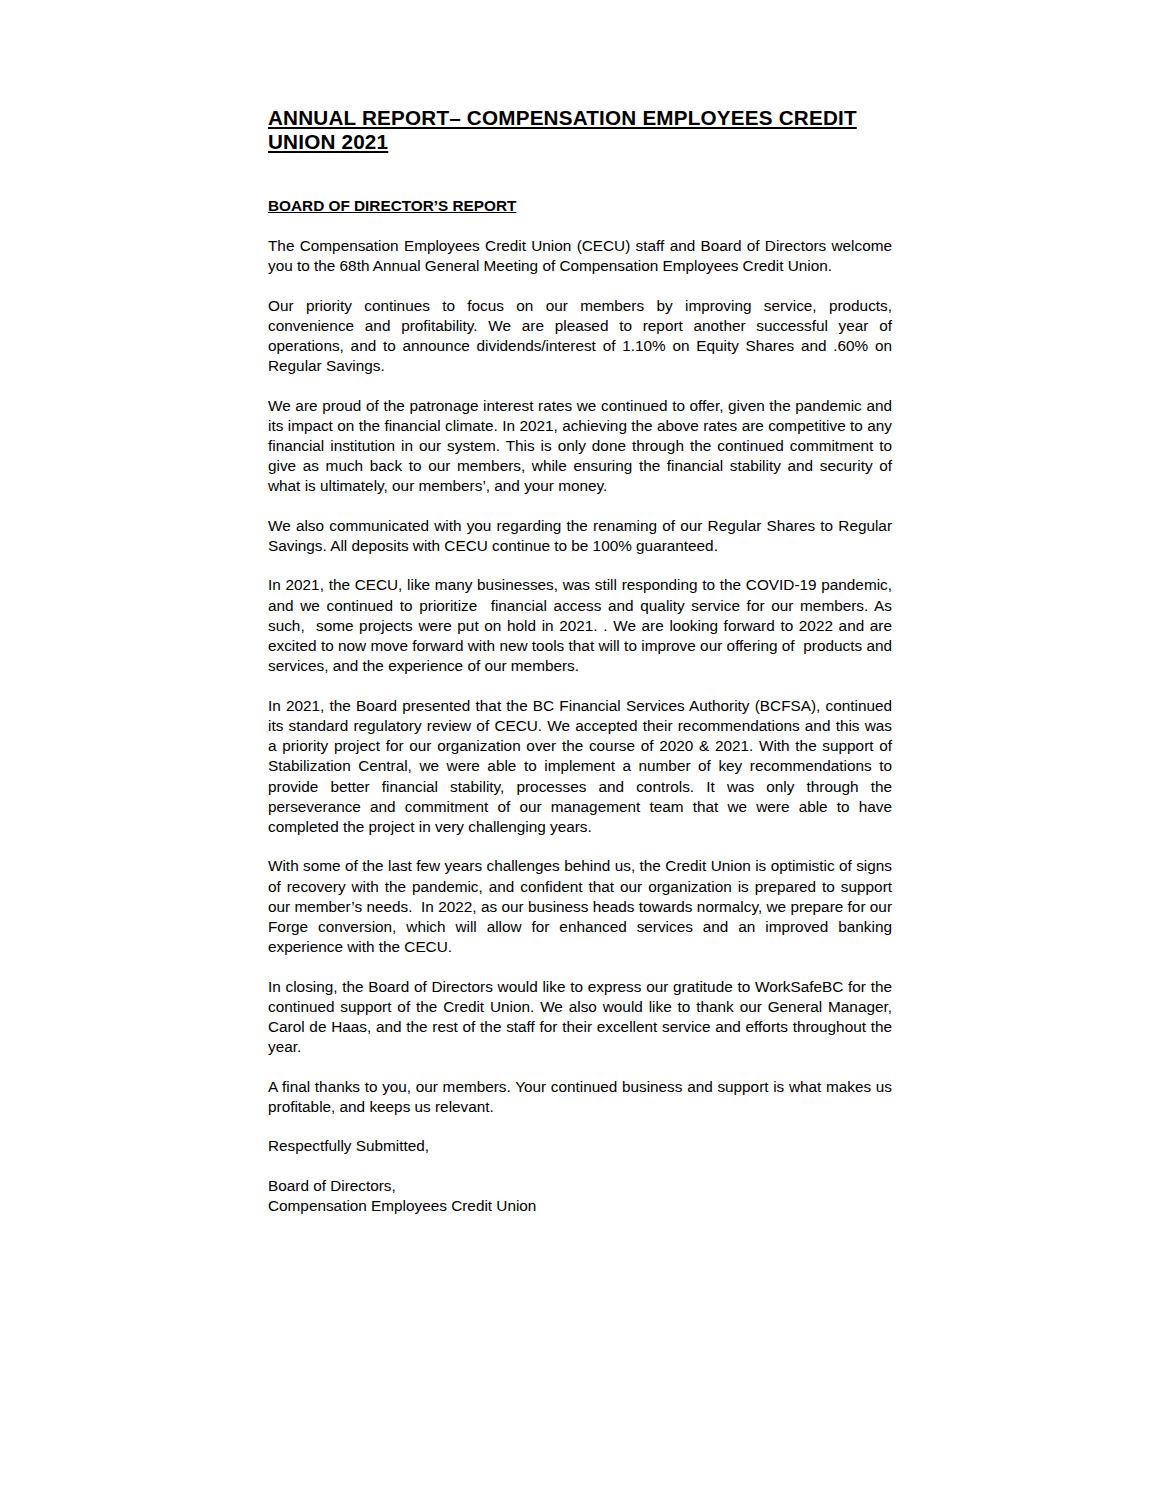ANNUAL REPORT– COMPENSATION EMPLOYEES CREDIT UNION 2021
BOARD OF DIRECTOR’S REPORT
The Compensation Employees Credit Union (CECU) staff and Board of Directors welcome you to the 68th Annual General Meeting of Compensation Employees Credit Union.
Our priority continues to focus on our members by improving service, products, convenience and profitability. We are pleased to report another successful year of operations, and to announce dividends/interest of 1.10% on Equity Shares and .60% on Regular Savings.
We are proud of the patronage interest rates we continued to offer, given the pandemic and its impact on the financial climate. In 2021, achieving the above rates are competitive to any financial institution in our system. This is only done through the continued commitment to give as much back to our members, while ensuring the financial stability and security of what is ultimately, our members’, and your money.
We also communicated with you regarding the renaming of our Regular Shares to Regular Savings. All deposits with CECU continue to be 100% guaranteed.
In 2021, the CECU, like many businesses, was still responding to the COVID-19 pandemic, and we continued to prioritize financial access and quality service for our members. As such, some projects were put on hold in 2021. . We are looking forward to 2022 and are excited to now move forward with new tools that will to improve our offering of products and services, and the experience of our members.
In 2021, the Board presented that the BC Financial Services Authority (BCFSA), continued its standard regulatory review of CECU. We accepted their recommendations and this was a priority project for our organization over the course of 2020 & 2021. With the support of Stabilization Central, we were able to implement a number of key recommendations to provide better financial stability, processes and controls. It was only through the perseverance and commitment of our management team that we were able to have completed the project in very challenging years.
With some of the last few years challenges behind us, the Credit Union is optimistic of signs of recovery with the pandemic, and confident that our organization is prepared to support our member’s needs. In 2022, as our business heads towards normalcy, we prepare for our Forge conversion, which will allow for enhanced services and an improved banking experience with the CECU.
In closing, the Board of Directors would like to express our gratitude to WorkSafeBC for the continued support of the Credit Union. We also would like to thank our General Manager, Carol de Haas, and the rest of the staff for their excellent service and efforts throughout the year.
A final thanks to you, our members. Your continued business and support is what makes us profitable, and keeps us relevant.
Respectfully Submitted,
Board of Directors,
Compensation Employees Credit Union